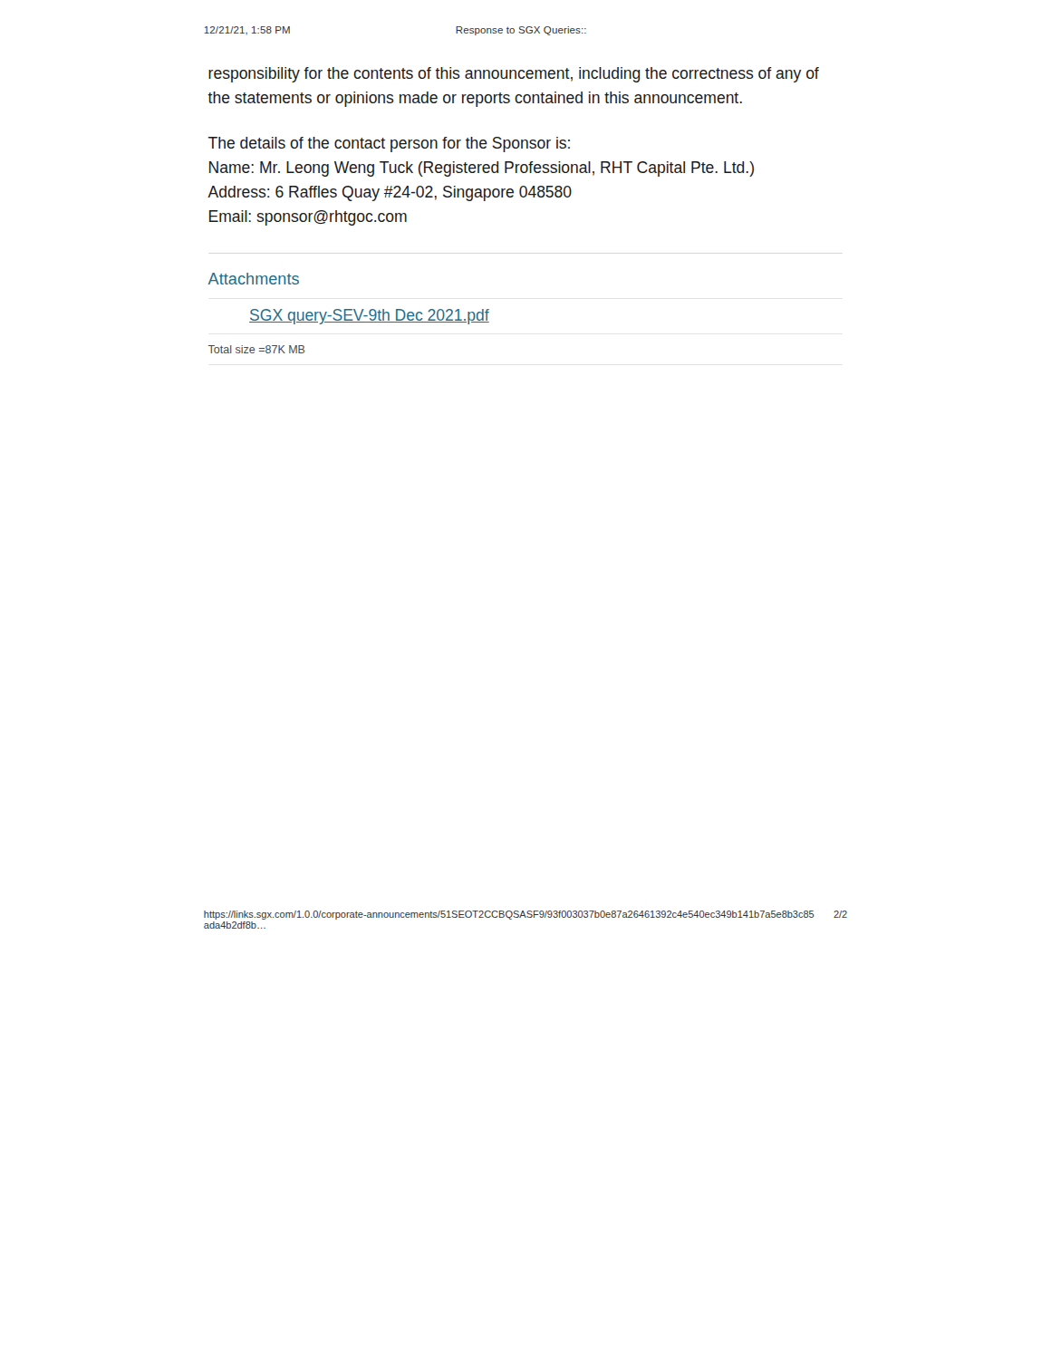12/21/21, 1:58 PM Response to SGX Queries::
responsibility for the contents of this announcement, including the correctness of any of the statements or opinions made or reports contained in this announcement.
The details of the contact person for the Sponsor is:
Name: Mr. Leong Weng Tuck (Registered Professional, RHT Capital Pte. Ltd.)
Address: 6 Raffles Quay #24-02, Singapore 048580
Email: sponsor@rhtgoc.com
Attachments
SGX query-SEV-9th Dec 2021.pdf
Total size =87K MB
https://links.sgx.com/1.0.0/corporate-announcements/51SEOT2CCBQSASF9/93f003037b0e87a26461392c4e540ec349b141b7a5e8b3c85ada4b2df8b… 2/2